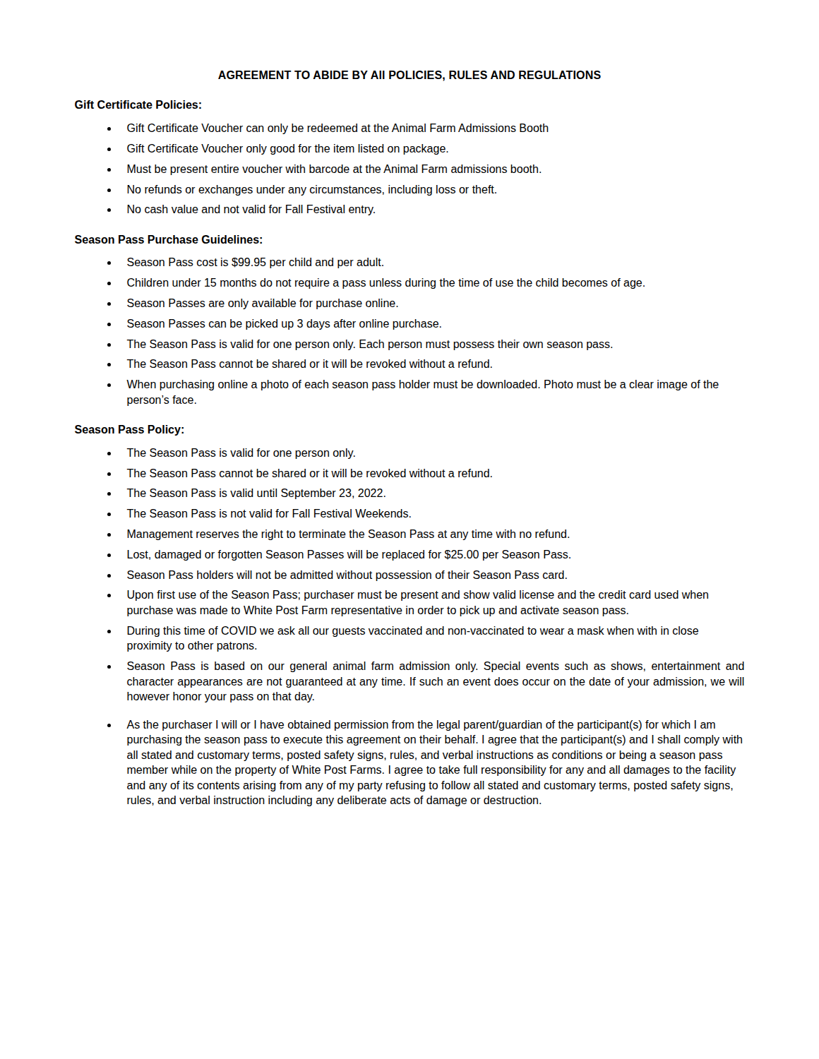AGREEMENT TO ABIDE BY All POLICIES, RULES AND REGULATIONS
Gift Certificate Policies:
Gift Certificate Voucher can only be redeemed at the Animal Farm Admissions Booth
Gift Certificate Voucher only good for the item listed on package.
Must be present entire voucher with barcode at the Animal Farm admissions booth.
No refunds or exchanges under any circumstances, including loss or theft.
No cash value and not valid for Fall Festival entry.
Season Pass Purchase Guidelines:
Season Pass cost is $99.95 per child and per adult.
Children under 15 months do not require a pass unless during the time of use the child becomes of age.
Season Passes are only available for purchase online.
Season Passes can be picked up 3 days after online purchase.
The Season Pass is valid for one person only. Each person must possess their own season pass.
The Season Pass cannot be shared or it will be revoked without a refund.
When purchasing online a photo of each season pass holder must be downloaded. Photo must be a clear image of the person’s face.
Season Pass Policy:
The Season Pass is valid for one person only.
The Season Pass cannot be shared or it will be revoked without a refund.
The Season Pass is valid until September 23, 2022.
The Season Pass is not valid for Fall Festival Weekends.
Management reserves the right to terminate the Season Pass at any time with no refund.
Lost, damaged or forgotten Season Passes will be replaced for $25.00 per Season Pass.
Season Pass holders will not be admitted without possession of their Season Pass card.
Upon first use of the Season Pass; purchaser must be present and show valid license and the credit card used when purchase was made to White Post Farm representative in order to pick up and activate season pass.
During this time of COVID we ask all our guests vaccinated and non-vaccinated to wear a mask when with in close proximity to other patrons.
Season Pass is based on our general animal farm admission only. Special events such as shows, entertainment and character appearances are not guaranteed at any time. If such an event does occur on the date of your admission, we will however honor your pass on that day.
As the purchaser I will or I have obtained permission from the legal parent/guardian of the participant(s) for which I am purchasing the season pass to execute this agreement on their behalf. I agree that the participant(s) and I shall comply with all stated and customary terms, posted safety signs, rules, and verbal instructions as conditions or being a season pass member while on the property of White Post Farms. I agree to take full responsibility for any and all damages to the facility and any of its contents arising from any of my party refusing to follow all stated and customary terms, posted safety signs, rules, and verbal instruction including any deliberate acts of damage or destruction.